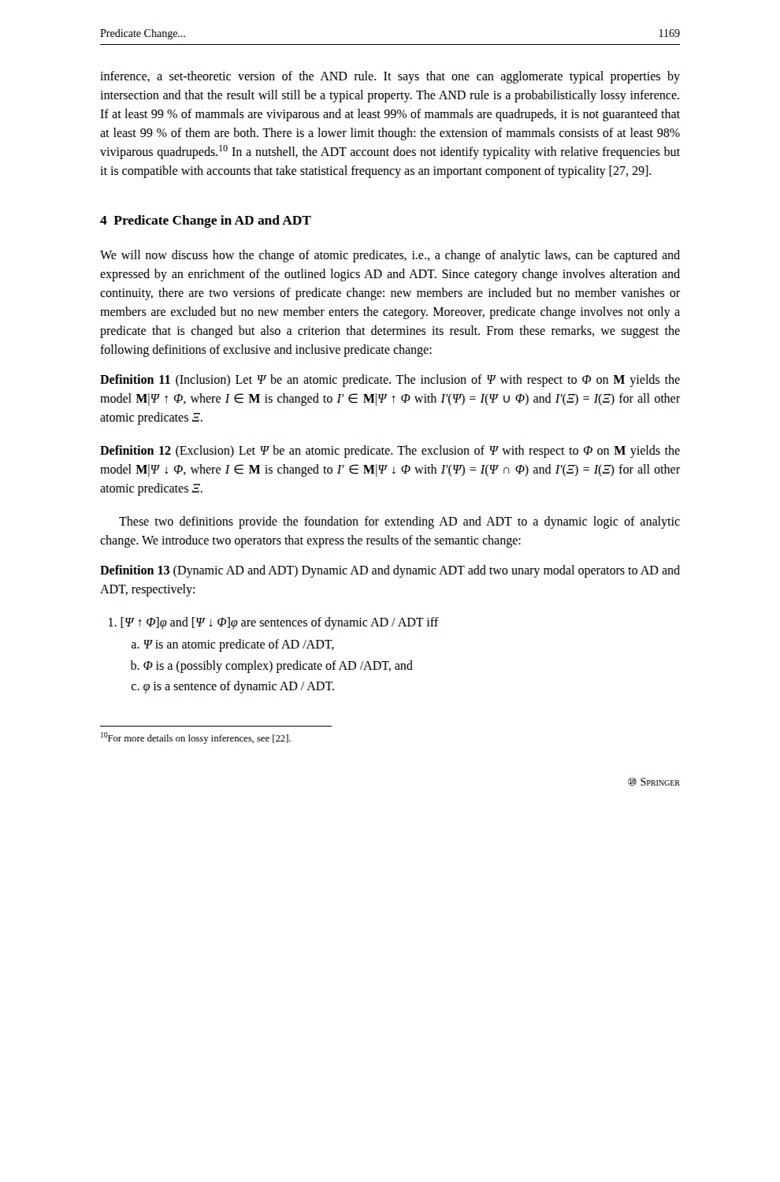Predicate Change... 1169
inference, a set-theoretic version of the AND rule. It says that one can agglomerate typical properties by intersection and that the result will still be a typical property. The AND rule is a probabilistically lossy inference. If at least 99 % of mammals are viviparous and at least 99% of mammals are quadrupeds, it is not guaranteed that at least 99 % of them are both. There is a lower limit though: the extension of mammals consists of at least 98% viviparous quadrupeds.10 In a nutshell, the ADT account does not identify typicality with relative frequencies but it is compatible with accounts that take statistical frequency as an important component of typicality [27, 29].
4 Predicate Change in AD and ADT
We will now discuss how the change of atomic predicates, i.e., a change of analytic laws, can be captured and expressed by an enrichment of the outlined logics AD and ADT. Since category change involves alteration and continuity, there are two versions of predicate change: new members are included but no member vanishes or members are excluded but no new member enters the category. Moreover, predicate change involves not only a predicate that is changed but also a criterion that determines its result. From these remarks, we suggest the following definitions of exclusive and inclusive predicate change:
Definition 11 (Inclusion) Let Ψ be an atomic predicate. The inclusion of Ψ with respect to Φ on M yields the model M|Ψ ↑ Φ, where I ∈ M is changed to I′ ∈ M|Ψ ↑ Φ with I′(Ψ) = I(Ψ ∪ Φ) and I′(Ξ) = I(Ξ) for all other atomic predicates Ξ.
Definition 12 (Exclusion) Let Ψ be an atomic predicate. The exclusion of Ψ with respect to Φ on M yields the model M|Ψ ↓ Φ, where I ∈ M is changed to I′ ∈ M|Ψ ↓ Φ with I′(Ψ) = I(Ψ ∩ Φ) and I′(Ξ) = I(Ξ) for all other atomic predicates Ξ.
These two definitions provide the foundation for extending AD and ADT to a dynamic logic of analytic change. We introduce two operators that express the results of the semantic change:
Definition 13 (Dynamic AD and ADT) Dynamic AD and dynamic ADT add two unary modal operators to AD and ADT, respectively:
[Ψ ↑ Φ]φ and [Ψ ↓ Φ]φ are sentences of dynamic AD / ADT iff
Ψ is an atomic predicate of AD /ADT,
Φ is a (possibly complex) predicate of AD /ADT, and
φ is a sentence of dynamic AD / ADT.
10For more details on lossy inferences, see [22].
⑩ Springer